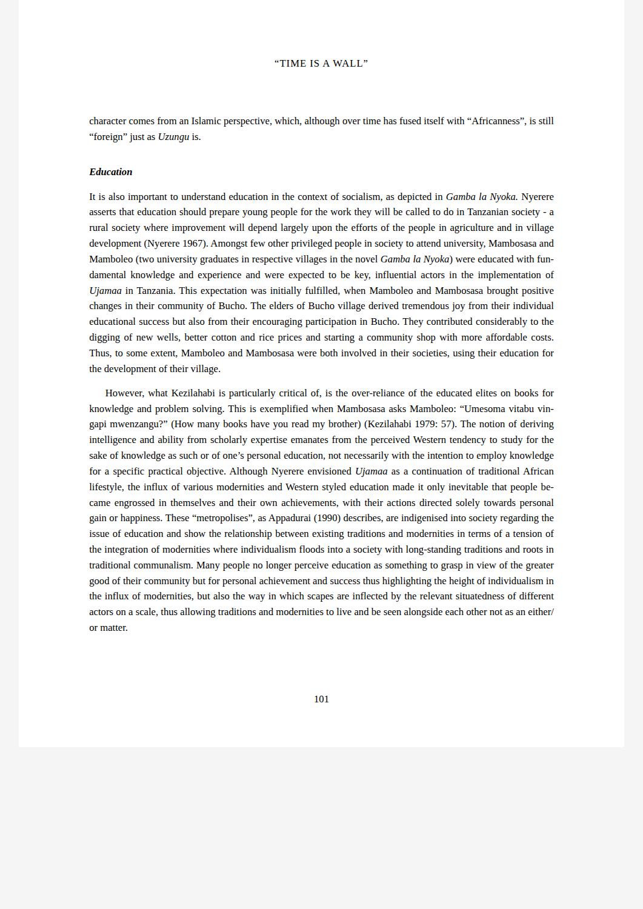“TIME IS A WALL”
character comes from an Islamic perspective, which, although over time has fused itself with “Africanness”, is still “foreign” just as Uzungu is.
Education
It is also important to understand education in the context of socialism, as depicted in Gamba la Nyoka. Nyerere asserts that education should prepare young people for the work they will be called to do in Tanzanian society - a rural society where improvement will depend largely upon the efforts of the people in agriculture and in village development (Nyerere 1967). Amongst few other privileged people in society to attend university, Mambosasa and Mamboleo (two university graduates in respective villages in the novel Gamba la Nyoka) were educated with fundamental knowledge and experience and were expected to be key, influential actors in the implementation of Ujamaa in Tanzania. This expectation was initially fulfilled, when Mamboleo and Mambosasa brought positive changes in their community of Bucho. The elders of Bucho village derived tremendous joy from their individual educational success but also from their encouraging participation in Bucho. They contributed considerably to the digging of new wells, better cotton and rice prices and starting a community shop with more affordable costs. Thus, to some extent, Mamboleo and Mambosasa were both involved in their societies, using their education for the development of their village.
However, what Kezilahabi is particularly critical of, is the over-reliance of the educated elites on books for knowledge and problem solving. This is exemplified when Mambosasa asks Mamboleo: “Umesoma vitabu vingapi mwenzangu?” (How many books have you read my brother) (Kezilahabi 1979: 57). The notion of deriving intelligence and ability from scholarly expertise emanates from the perceived Western tendency to study for the sake of knowledge as such or of one’s personal education, not necessarily with the intention to employ knowledge for a specific practical objective. Although Nyerere envisioned Ujamaa as a continuation of traditional African lifestyle, the influx of various modernities and Western styled education made it only inevitable that people became engrossed in themselves and their own achievements, with their actions directed solely towards personal gain or happiness. These “metropolises”, as Appadurai (1990) describes, are indigenised into society regarding the issue of education and show the relationship between existing traditions and modernities in terms of a tension of the integration of modernities where individualism floods into a society with long-standing traditions and roots in traditional communalism. Many people no longer perceive education as something to grasp in view of the greater good of their community but for personal achievement and success thus highlighting the height of individualism in the influx of modernities, but also the way in which scapes are inflected by the relevant situatedness of different actors on a scale, thus allowing traditions and modernities to live and be seen alongside each other not as an either/ or matter.
101